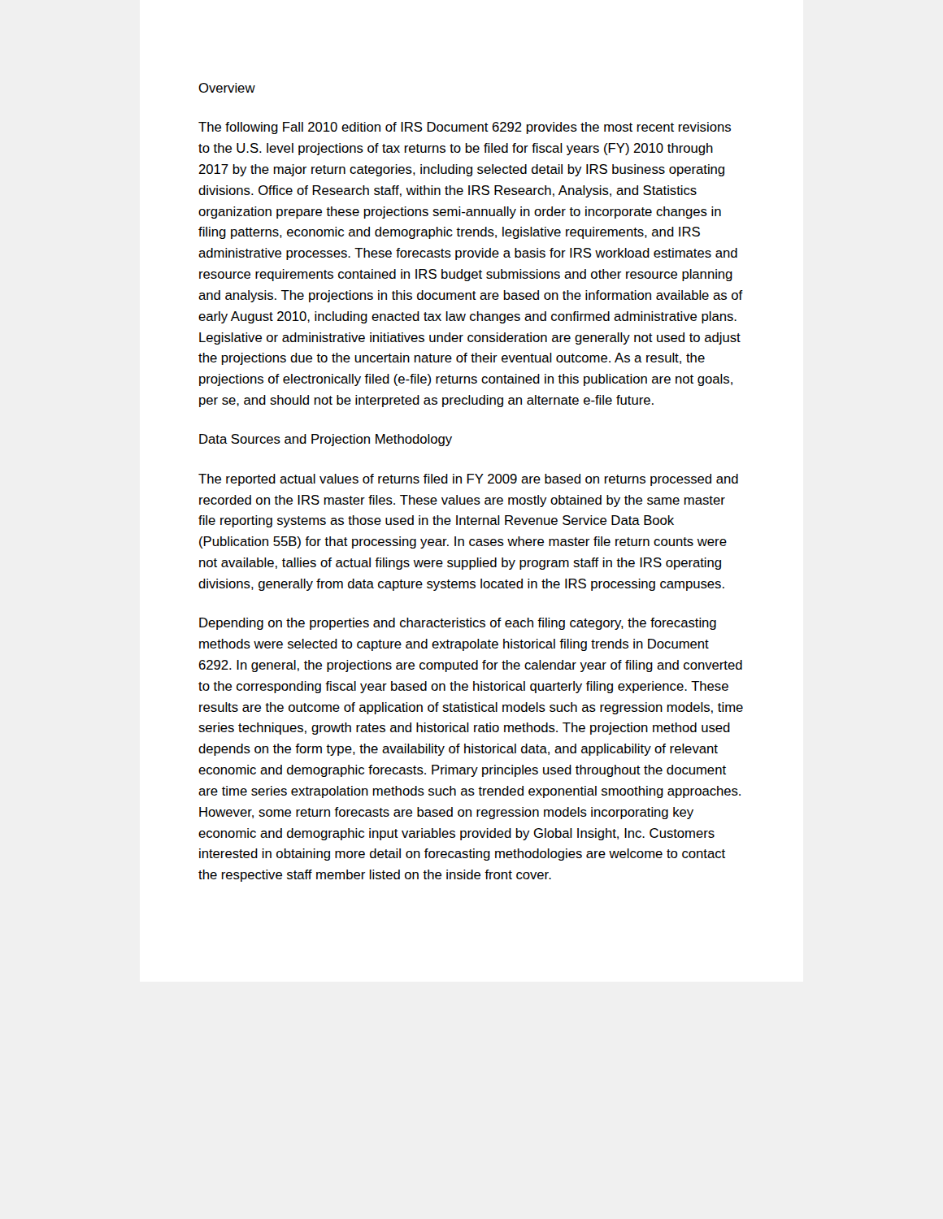Overview
The following Fall 2010 edition of IRS Document 6292 provides the most recent revisions to the U.S. level projections of tax returns to be filed for fiscal years (FY) 2010 through 2017 by the major return categories, including selected detail by IRS business operating divisions. Office of Research staff, within the IRS Research, Analysis, and Statistics organization prepare these projections semi-annually in order to incorporate changes in filing patterns, economic and demographic trends, legislative requirements, and IRS administrative processes. These forecasts provide a basis for IRS workload estimates and resource requirements contained in IRS budget submissions and other resource planning and analysis. The projections in this document are based on the information available as of early August 2010, including enacted tax law changes and confirmed administrative plans. Legislative or administrative initiatives under consideration are generally not used to adjust the projections due to the uncertain nature of their eventual outcome. As a result, the projections of electronically filed (e-file) returns contained in this publication are not goals, per se, and should not be interpreted as precluding an alternate e-file future.
Data Sources and Projection Methodology
The reported actual values of returns filed in FY 2009 are based on returns processed and recorded on the IRS master files. These values are mostly obtained by the same master file reporting systems as those used in the Internal Revenue Service Data Book (Publication 55B) for that processing year. In cases where master file return counts were not available, tallies of actual filings were supplied by program staff in the IRS operating divisions, generally from data capture systems located in the IRS processing campuses.
Depending on the properties and characteristics of each filing category, the forecasting methods were selected to capture and extrapolate historical filing trends in Document 6292. In general, the projections are computed for the calendar year of filing and converted to the corresponding fiscal year based on the historical quarterly filing experience. These results are the outcome of application of statistical models such as regression models, time series techniques, growth rates and historical ratio methods. The projection method used depends on the form type, the availability of historical data, and applicability of relevant economic and demographic forecasts. Primary principles used throughout the document are time series extrapolation methods such as trended exponential smoothing approaches. However, some return forecasts are based on regression models incorporating key economic and demographic input variables provided by Global Insight, Inc. Customers interested in obtaining more detail on forecasting methodologies are welcome to contact the respective staff member listed on the inside front cover.